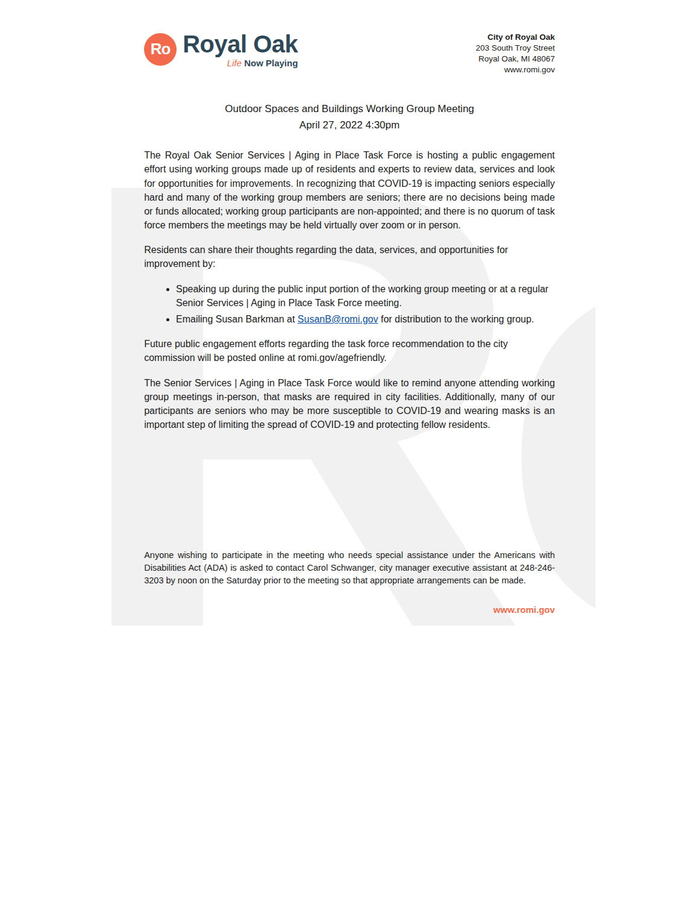Ro
Ro
Royal Oak
Life Now Playing
City of Royal Oak
203 South Troy Street
Royal Oak, MI 48067
www.romi.gov
Outdoor Spaces and Buildings Working Group Meeting
April 27, 2022 4:30pm
The Royal Oak Senior Services | Aging in Place Task Force is hosting a public engagement effort using working groups made up of residents and experts to review data, services and look for opportunities for improvements. In recognizing that COVID-19 is impacting seniors especially hard and many of the working group members are seniors; there are no decisions being made or funds allocated; working group participants are non-appointed; and there is no quorum of task force members the meetings may be held virtually over zoom or in person.
Residents can share their thoughts regarding the data, services, and opportunities for improvement by:
Speaking up during the public input portion of the working group meeting or at a regular Senior Services | Aging in Place Task Force meeting.
Emailing Susan Barkman at SusanB@romi.gov for distribution to the working group.
Future public engagement efforts regarding the task force recommendation to the city commission will be posted online at romi.gov/agefriendly.
The Senior Services | Aging in Place Task Force would like to remind anyone attending working group meetings in-person, that masks are required in city facilities. Additionally, many of our participants are seniors who may be more susceptible to COVID-19 and wearing masks is an important step of limiting the spread of COVID-19 and protecting fellow residents.
Anyone wishing to participate in the meeting who needs special assistance under the Americans with Disabilities Act (ADA) is asked to contact Carol Schwanger, city manager executive assistant at 248-246-3203 by noon on the Saturday prior to the meeting so that appropriate arrangements can be made.
www.romi.gov